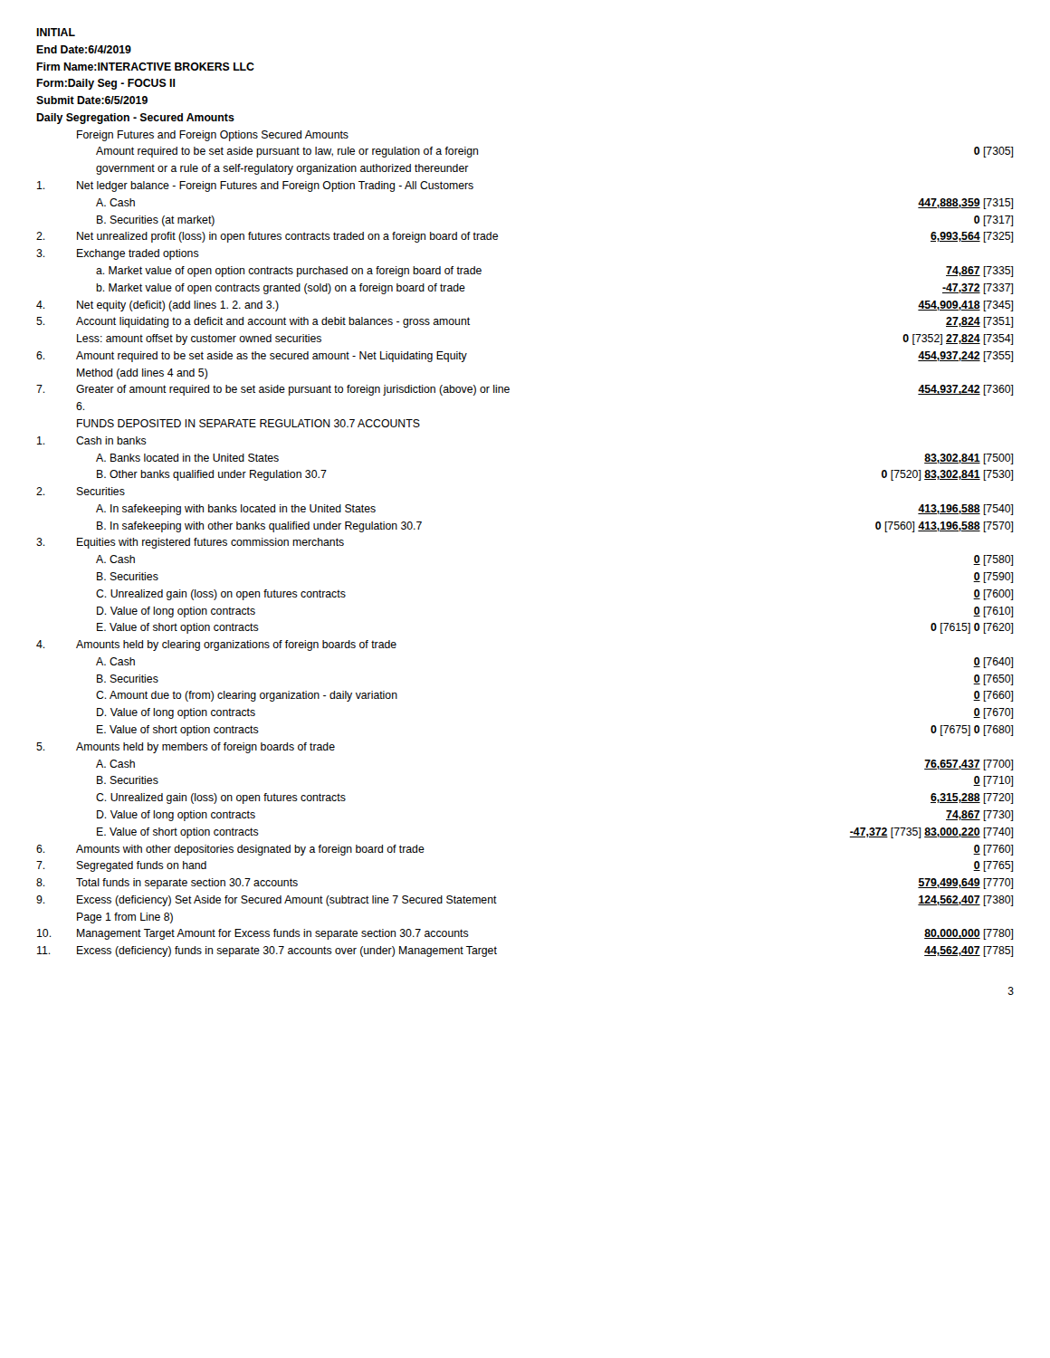INITIAL
End Date:6/4/2019
Firm Name:INTERACTIVE BROKERS LLC
Form:Daily Seg - FOCUS II
Submit Date:6/5/2019
Daily Segregation - Secured Amounts
| | Foreign Futures and Foreign Options Secured Amounts | |
| | Amount required to be set aside pursuant to law, rule or regulation of a foreign | 0 [7305] |
| | government or a rule of a self-regulatory organization authorized thereunder | |
| 1. | Net ledger balance - Foreign Futures and Foreign Option Trading - All Customers | |
| | A. Cash | 447,888,359 [7315] |
| | B. Securities (at market) | 0 [7317] |
| 2. | Net unrealized profit (loss) in open futures contracts traded on a foreign board of trade | 6,993,564 [7325] |
| 3. | Exchange traded options | |
| | a. Market value of open option contracts purchased on a foreign board of trade | 74,867 [7335] |
| | b. Market value of open contracts granted (sold) on a foreign board of trade | -47,372 [7337] |
| 4. | Net equity (deficit) (add lines 1. 2. and 3.) | 454,909,418 [7345] |
| 5. | Account liquidating to a deficit and account with a debit balances - gross amount | 27,824 [7351] |
| | Less: amount offset by customer owned securities | 0 [7352] 27,824 [7354] |
| 6. | Amount required to be set aside as the secured amount - Net Liquidating Equity | 454,937,242 [7355] |
| | Method (add lines 4 and 5) | |
| 7. | Greater of amount required to be set aside pursuant to foreign jurisdiction (above) or line | 454,937,242 [7360] |
| | 6. | |
| | FUNDS DEPOSITED IN SEPARATE REGULATION 30.7 ACCOUNTS | |
| 1. | Cash in banks | |
| | A. Banks located in the United States | 83,302,841 [7500] |
| | B. Other banks qualified under Regulation 30.7 | 0 [7520] 83,302,841 [7530] |
| 2. | Securities | |
| | A. In safekeeping with banks located in the United States | 413,196,588 [7540] |
| | B. In safekeeping with other banks qualified under Regulation 30.7 | 0 [7560] 413,196,588 [7570] |
| 3. | Equities with registered futures commission merchants | |
| | A. Cash | 0 [7580] |
| | B. Securities | 0 [7590] |
| | C. Unrealized gain (loss) on open futures contracts | 0 [7600] |
| | D. Value of long option contracts | 0 [7610] |
| | E. Value of short option contracts | 0 [7615] 0 [7620] |
| 4. | Amounts held by clearing organizations of foreign boards of trade | |
| | A. Cash | 0 [7640] |
| | B. Securities | 0 [7650] |
| | C. Amount due to (from) clearing organization - daily variation | 0 [7660] |
| | D. Value of long option contracts | 0 [7670] |
| | E. Value of short option contracts | 0 [7675] 0 [7680] |
| 5. | Amounts held by members of foreign boards of trade | |
| | A. Cash | 76,657,437 [7700] |
| | B. Securities | 0 [7710] |
| | C. Unrealized gain (loss) on open futures contracts | 6,315,288 [7720] |
| | D. Value of long option contracts | 74,867 [7730] |
| | E. Value of short option contracts | -47,372 [7735] 83,000,220 [7740] |
| 6. | Amounts with other depositories designated by a foreign board of trade | 0 [7760] |
| 7. | Segregated funds on hand | 0 [7765] |
| 8. | Total funds in separate section 30.7 accounts | 579,499,649 [7770] |
| 9. | Excess (deficiency) Set Aside for Secured Amount (subtract line 7 Secured Statement | 124,562,407 [7380] |
| | Page 1 from Line 8) | |
| 10. | Management Target Amount for Excess funds in separate section 30.7 accounts | 80,000,000 [7780] |
| 11. | Excess (deficiency) funds in separate 30.7 accounts over (under) Management Target | 44,562,407 [7785] |
3